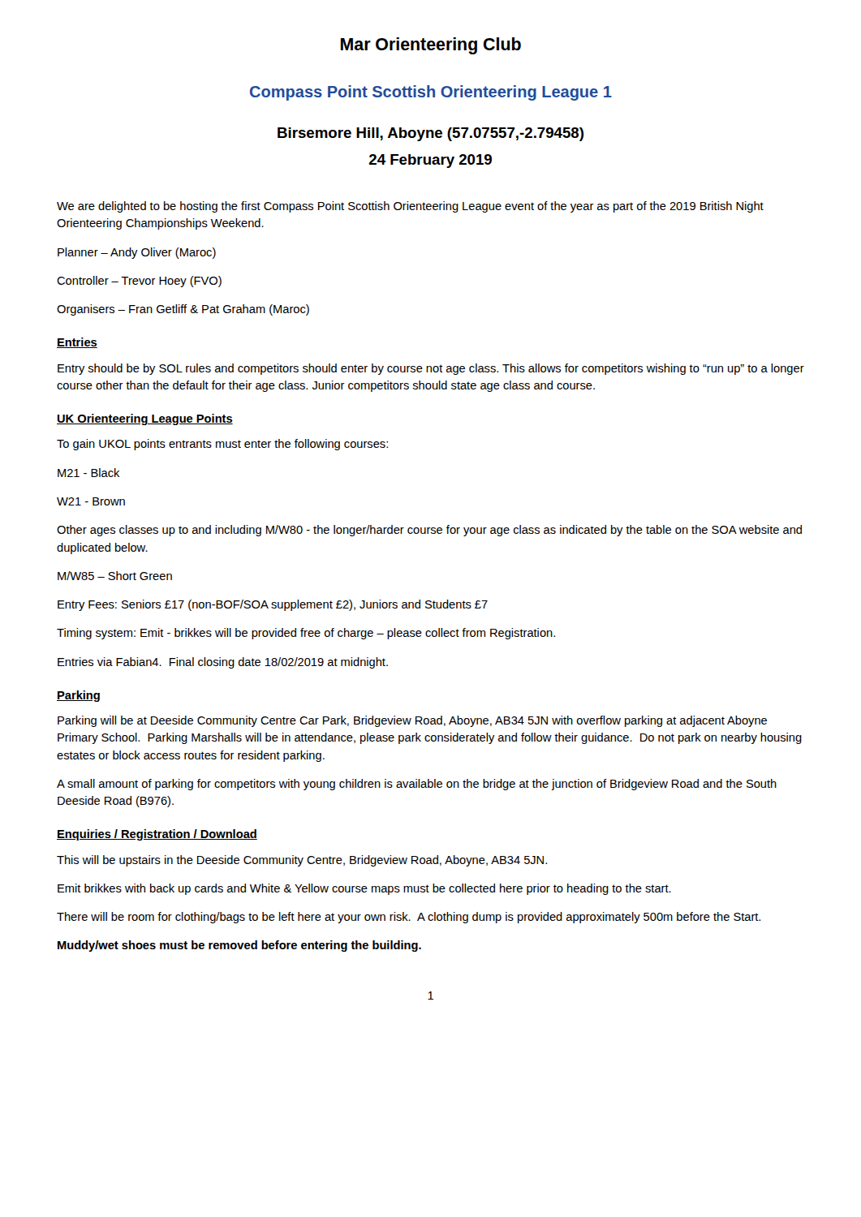Mar Orienteering Club
Compass Point Scottish Orienteering League 1
Birsemore Hill, Aboyne (57.07557,-2.79458)
24 February 2019
We are delighted to be hosting the first Compass Point Scottish Orienteering League event of the year as part of the 2019 British Night Orienteering Championships Weekend.
Planner – Andy Oliver (Maroc)
Controller – Trevor Hoey (FVO)
Organisers – Fran Getliff & Pat Graham (Maroc)
Entries
Entry should be by SOL rules and competitors should enter by course not age class. This allows for competitors wishing to “run up” to a longer course other than the default for their age class. Junior competitors should state age class and course.
UK Orienteering League Points
To gain UKOL points entrants must enter the following courses:
M21 - Black
W21 - Brown
Other ages classes up to and including M/W80 - the longer/harder course for your age class as indicated by the table on the SOA website and duplicated below.
M/W85 – Short Green
Entry Fees: Seniors £17 (non-BOF/SOA supplement £2), Juniors and Students £7
Timing system: Emit - brikkes will be provided free of charge – please collect from Registration.
Entries via Fabian4. Final closing date 18/02/2019 at midnight.
Parking
Parking will be at Deeside Community Centre Car Park, Bridgeview Road, Aboyne, AB34 5JN with overflow parking at adjacent Aboyne Primary School. Parking Marshalls will be in attendance, please park considerately and follow their guidance. Do not park on nearby housing estates or block access routes for resident parking.
A small amount of parking for competitors with young children is available on the bridge at the junction of Bridgeview Road and the South Deeside Road (B976).
Enquiries / Registration / Download
This will be upstairs in the Deeside Community Centre, Bridgeview Road, Aboyne, AB34 5JN.
Emit brikkes with back up cards and White & Yellow course maps must be collected here prior to heading to the start.
There will be room for clothing/bags to be left here at your own risk. A clothing dump is provided approximately 500m before the Start.
Muddy/wet shoes must be removed before entering the building.
1